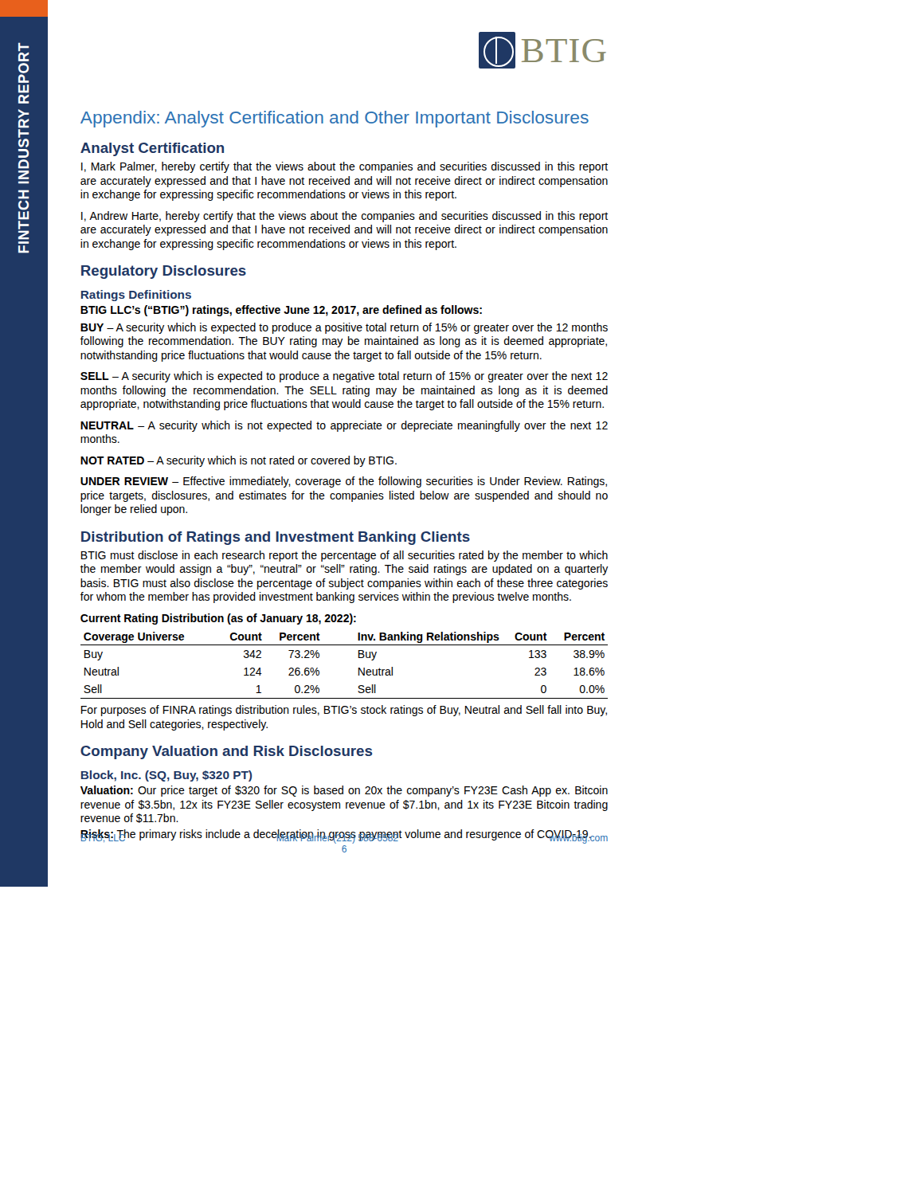FINTECH INDUSTRY REPORT
BTIG
Appendix: Analyst Certification and Other Important Disclosures
Analyst Certification
I, Mark Palmer, hereby certify that the views about the companies and securities discussed in this report are accurately expressed and that I have not received and will not receive direct or indirect compensation in exchange for expressing specific recommendations or views in this report.
I, Andrew Harte, hereby certify that the views about the companies and securities discussed in this report are accurately expressed and that I have not received and will not receive direct or indirect compensation in exchange for expressing specific recommendations or views in this report.
Regulatory Disclosures
Ratings Definitions
BTIG LLC’s (“BTIG”) ratings, effective June 12, 2017, are defined as follows:
BUY – A security which is expected to produce a positive total return of 15% or greater over the 12 months following the recommendation. The BUY rating may be maintained as long as it is deemed appropriate, notwithstanding price fluctuations that would cause the target to fall outside of the 15% return.
SELL – A security which is expected to produce a negative total return of 15% or greater over the next 12 months following the recommendation. The SELL rating may be maintained as long as it is deemed appropriate, notwithstanding price fluctuations that would cause the target to fall outside of the 15% return.
NEUTRAL – A security which is not expected to appreciate or depreciate meaningfully over the next 12 months.
NOT RATED – A security which is not rated or covered by BTIG.
UNDER REVIEW – Effective immediately, coverage of the following securities is Under Review. Ratings, price targets, disclosures, and estimates for the companies listed below are suspended and should no longer be relied upon.
Distribution of Ratings and Investment Banking Clients
BTIG must disclose in each research report the percentage of all securities rated by the member to which the member would assign a “buy”, “neutral” or “sell” rating. The said ratings are updated on a quarterly basis. BTIG must also disclose the percentage of subject companies within each of these three categories for whom the member has provided investment banking services within the previous twelve months.
Current Rating Distribution (as of January 18, 2022):
| Coverage Universe | Count | Percent | | Inv. Banking Relationships | Count | Percent |
| --- | --- | --- | --- | --- | --- | --- |
| Buy | 342 | 73.2% | | Buy | 133 | 38.9% |
| Neutral | 124 | 26.6% | | Neutral | 23 | 18.6% |
| Sell | 1 | 0.2% | | Sell | 0 | 0.0% |
For purposes of FINRA ratings distribution rules, BTIG’s stock ratings of Buy, Neutral and Sell fall into Buy, Hold and Sell categories, respectively.
Company Valuation and Risk Disclosures
Block, Inc. (SQ, Buy, $320 PT)
Valuation: Our price target of $320 for SQ is based on 20x the company’s FY23E Cash App ex. Bitcoin revenue of $3.5bn, 12x its FY23E Seller ecosystem revenue of $7.1bn, and 1x its FY23E Bitcoin trading revenue of $11.7bn.
Risks: The primary risks include a deceleration in gross payment volume and resurgence of COVID-19.
BTIG, LLC
Mark Palmer (212) 588-6582
www.btig.com
6